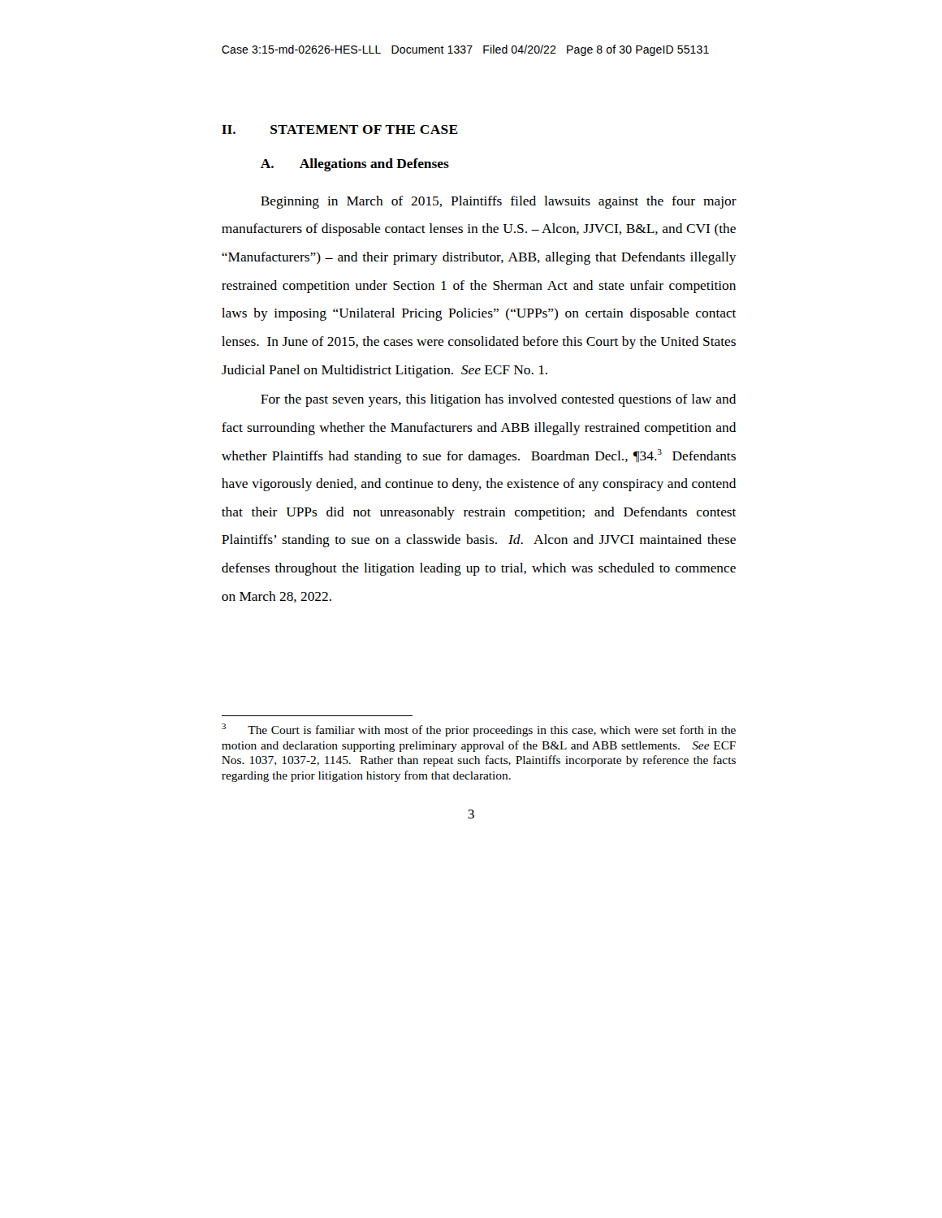Case 3:15-md-02626-HES-LLL Document 1337 Filed 04/20/22 Page 8 of 30 PageID 55131
II. STATEMENT OF THE CASE
A. Allegations and Defenses
Beginning in March of 2015, Plaintiffs filed lawsuits against the four major manufacturers of disposable contact lenses in the U.S. – Alcon, JJVCI, B&L, and CVI (the “Manufacturers”) – and their primary distributor, ABB, alleging that Defendants illegally restrained competition under Section 1 of the Sherman Act and state unfair competition laws by imposing “Unilateral Pricing Policies” (“UPPs”) on certain disposable contact lenses. In June of 2015, the cases were consolidated before this Court by the United States Judicial Panel on Multidistrict Litigation. See ECF No. 1.
For the past seven years, this litigation has involved contested questions of law and fact surrounding whether the Manufacturers and ABB illegally restrained competition and whether Plaintiffs had standing to sue for damages. Boardman Decl., ¶34.3 Defendants have vigorously denied, and continue to deny, the existence of any conspiracy and contend that their UPPs did not unreasonably restrain competition; and Defendants contest Plaintiffs’ standing to sue on a classwide basis. Id. Alcon and JJVCI maintained these defenses throughout the litigation leading up to trial, which was scheduled to commence on March 28, 2022.
3 The Court is familiar with most of the prior proceedings in this case, which were set forth in the motion and declaration supporting preliminary approval of the B&L and ABB settlements. See ECF Nos. 1037, 1037-2, 1145. Rather than repeat such facts, Plaintiffs incorporate by reference the facts regarding the prior litigation history from that declaration.
3